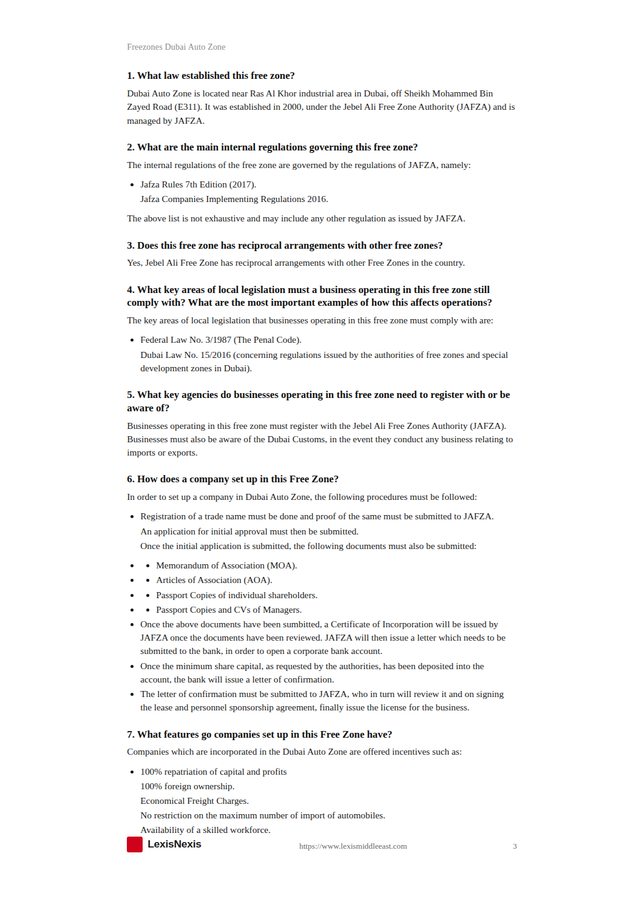Freezones Dubai Auto Zone
1. What law established this free zone?
Dubai Auto Zone is located near Ras Al Khor industrial area in Dubai, off Sheikh Mohammed Bin Zayed Road (E311). It was established in 2000, under the Jebel Ali Free Zone Authority (JAFZA) and is managed by JAFZA.
2. What are the main internal regulations governing this free zone?
The internal regulations of the free zone are governed by the regulations of JAFZA, namely:
Jafza Rules 7th Edition (2017).
Jafza Companies Implementing Regulations 2016.
The above list is not exhaustive and may include any other regulation as issued by JAFZA.
3. Does this free zone has reciprocal arrangements with other free zones?
Yes, Jebel Ali Free Zone has reciprocal arrangements with other Free Zones in the country.
4. What key areas of local legislation must a business operating in this free zone still comply with? What are the most important examples of how this affects operations?
The key areas of local legislation that businesses operating in this free zone must comply with are:
Federal Law No. 3/1987 (The Penal Code).
Dubai Law No. 15/2016 (concerning regulations issued by the authorities of free zones and special development zones in Dubai).
5. What key agencies do businesses operating in this free zone need to register with or be aware of?
Businesses operating in this free zone must register with the Jebel Ali Free Zones Authority (JAFZA). Businesses must also be aware of the Dubai Customs, in the event they conduct any business relating to imports or exports.
6. How does a company set up in this Free Zone?
In order to set up a company in Dubai Auto Zone, the following procedures must be followed:
Registration of a trade name must be done and proof of the same must be submitted to JAFZA.
An application for initial approval must then be submitted.
Once the initial application is submitted, the following documents must also be submitted:
Memorandum of Association (MOA).
Articles of Association (AOA).
Passport Copies of individual shareholders.
Passport Copies and CVs of Managers.
Once the above documents have been sumbitted, a Certificate of Incorporation will be issued by JAFZA once the documents have been reviewed. JAFZA will then issue a letter which needs to be submitted to the bank, in order to open a corporate bank account.
Once the minimum share capital, as requested by the authorities, has been deposited into the account, the bank will issue a letter of confirmation.
The letter of confirmation must be submitted to JAFZA, who in turn will review it and on signing the lease and personnel sponsorship agreement, finally issue the license for the business.
7. What features go companies set up in this Free Zone have?
Companies which are incorporated in the Dubai Auto Zone are offered incentives such as:
100% repatriation of capital and profits
100% foreign ownership.
Economical Freight Charges.
No restriction on the maximum number of import of automobiles.
Availability of a skilled workforce.
LexisNexis
https://www.lexismiddleeast.com
3